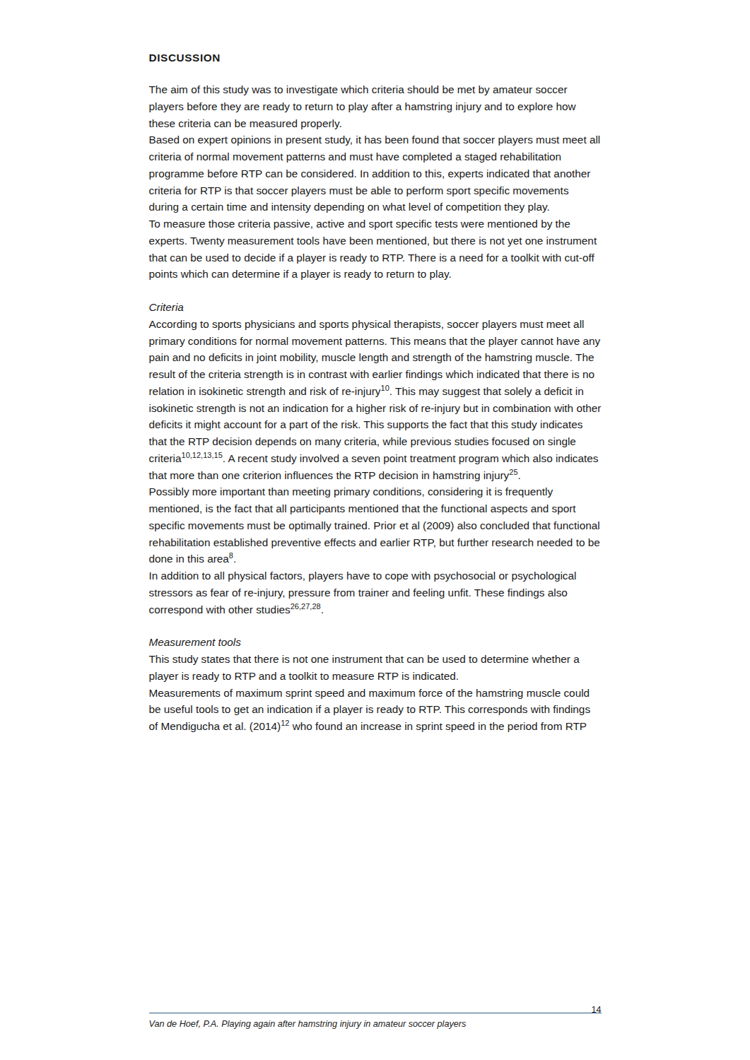DISCUSSION
The aim of this study was to investigate which criteria should be met by amateur soccer players before they are ready to return to play after a hamstring injury and to explore how these criteria can be measured properly.
Based on expert opinions in present study, it has been found that soccer players must meet all criteria of normal movement patterns and must have completed a staged rehabilitation programme before RTP can be considered. In addition to this, experts indicated that another criteria for RTP is that soccer players must be able to perform sport specific movements during a certain time and intensity depending on what level of competition they play.
To measure those criteria passive, active and sport specific tests were mentioned by the experts. Twenty measurement tools have been mentioned, but there is not yet one instrument that can be used to decide if a player is ready to RTP. There is a need for a toolkit with cut-off points which can determine if a player is ready to return to play.
Criteria
According to sports physicians and sports physical therapists, soccer players must meet all primary conditions for normal movement patterns. This means that the player cannot have any pain and no deficits in joint mobility, muscle length and strength of the hamstring muscle. The result of the criteria strength is in contrast with earlier findings which indicated that there is no relation in isokinetic strength and risk of re-injury10. This may suggest that solely a deficit in isokinetic strength is not an indication for a higher risk of re-injury but in combination with other deficits it might account for a part of the risk. This supports the fact that this study indicates that the RTP decision depends on many criteria, while previous studies focused on single criteria10,12,13,15. A recent study involved a seven point treatment program which also indicates that more than one criterion influences the RTP decision in hamstring injury25.
Possibly more important than meeting primary conditions, considering it is frequently mentioned, is the fact that all participants mentioned that the functional aspects and sport specific movements must be optimally trained. Prior et al (2009) also concluded that functional rehabilitation established preventive effects and earlier RTP, but further research needed to be done in this area8.
In addition to all physical factors, players have to cope with psychosocial or psychological stressors as fear of re-injury, pressure from trainer and feeling unfit. These findings also correspond with other studies26,27,28.
Measurement tools
This study states that there is not one instrument that can be used to determine whether a player is ready to RTP and a toolkit to measure RTP is indicated.
Measurements of maximum sprint speed and maximum force of the hamstring muscle could be useful tools to get an indication if a player is ready to RTP. This corresponds with findings of Mendigucha et al. (2014)12 who found an increase in sprint speed in the period from RTP
14 Van de Hoef, P.A. Playing again after hamstring injury in amateur soccer players